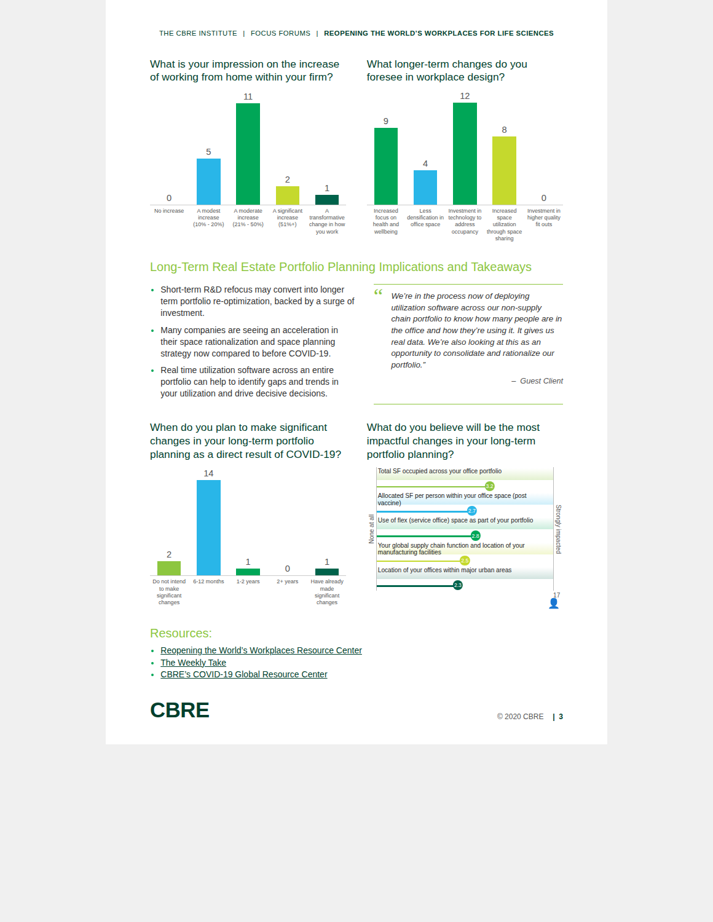THE CBRE INSTITUTE | FOCUS FORUMS | REOPENING THE WORLD’S WORKPLACES FOR LIFE SCIENCES
What is your impression on the increase of working from home within your firm?
0
5
11
2
1
No increase
A modest increase
(10% - 20%)
A moderate increase
(21% - 50%)
A significant increase
(51%+)
A transformative change in how you work
What longer-term changes do you foresee in workplace design?
9
4
12
8
0
Increased focus on health and wellbeing
Less densification in office space
Investment in technology to address occupancy
Increased space utilization through space sharing
Investment in higher quality fit outs
Long-Term Real Estate Portfolio Planning Implications and Takeaways
Short-term R&D refocus may convert into longer term portfolio re-optimization, backed by a surge of investment.
Many companies are seeing an acceleration in their space rationalization and space planning strategy now compared to before COVID-19.
Real time utilization software across an entire portfolio can help to identify gaps and trends in your utilization and drive decisive decisions.
“
We’re in the process now of deploying utilization software across our non-supply chain portfolio to know how many people are in the office and how they’re using it. It gives us real data. We’re also looking at this as an opportunity to consolidate and rationalize our portfolio.”
– Guest Client
When do you plan to make significant changes in your long-term portfolio planning as a direct result of COVID-19?
2
14
1
0
1
Do not intend to make significant changes
6-12 months
1-2 years
2+ years
Have already made significant changes
What do you believe will be the most impactful changes in your long-term portfolio planning?
None at all
Total SF occupied across your office portfolio
3.2
Allocated SF per person within your office space (post vaccine)
2.7
Use of flex (service office) space as part of your portfolio
2.8
Your global supply chain function and location of your manufacturing facilities
2.5
Location of your offices within major urban areas
2.3
Strongly impacted
17 👤
Resources:
Reopening the World’s Workplaces Resource Center
The Weekly Take
CBRE’s COVID-19 Global Resource Center
CBRE
© 2020 CBRE | 3